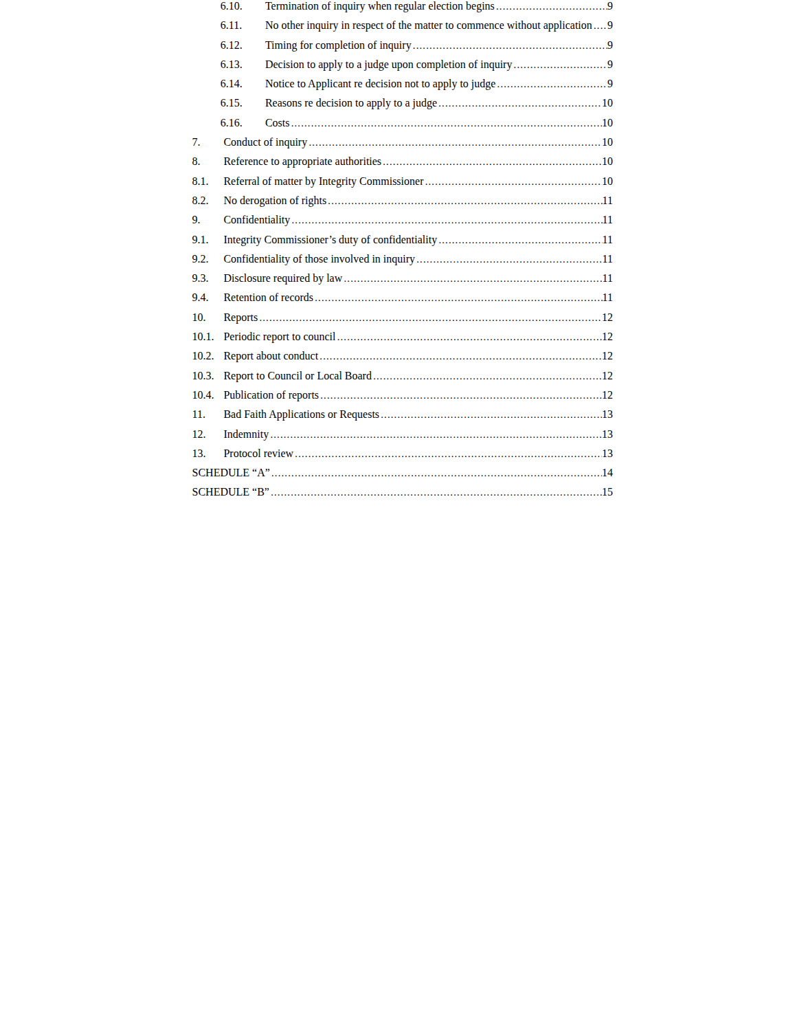6.10. Termination of inquiry when regular election begins ........................................................... 9
6.11. No other inquiry in respect of the matter to commence without application ................... 9
6.12. Timing for completion of inquiry ................................................................................. 9
6.13. Decision to apply to a judge upon completion of inquiry ...................................................... 9
6.14. Notice to Applicant re decision not to apply to judge ........................................................... 9
6.15. Reasons re decision to apply to a judge .............................................................................. 10
6.16. Costs ................................................................................................................................. 10
7. Conduct of inquiry ................................................................................................................. 10
8. Reference to appropriate authorities ............................................................................. 10
8.1. Referral of matter by Integrity Commissioner ..................................................................... 10
8.2. No derogation of rights ............................................................................................................. 11
9. Confidentiality ......................................................................................................................... 11
9.1. Integrity Commissioner’s duty of confidentiality ................................................................ 11
9.2. Confidentiality of those involved in inquiry ......................................................................... 11
9.3. Disclosure required by law ....................................................................................................... 11
9.4. Retention of records ................................................................................................................. 11
10. Reports ..................................................................................................................................... 12
10.1. Periodic report to council ............................................................................................................. 12
10.2. Report about conduct ................................................................................................................. 12
10.3. Report to Council or Local Board ............................................................................................. 12
10.4. Publication of reports ................................................................................................................. 12
11. Bad Faith Applications or Requests ............................................................................. 13
12. Indemnity ................................................................................................................................. 13
13. Protocol review ......................................................................................................................... 13
SCHEDULE “A” ................................................................................................................................. 14
SCHEDULE “B” ................................................................................................................................. 15